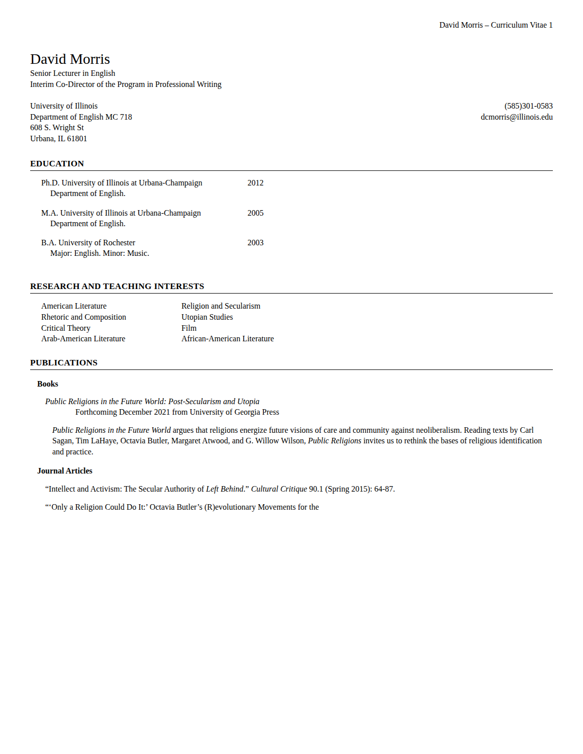David Morris – Curriculum Vitae 1
David Morris
Senior Lecturer in English
Interim Co-Director of the Program in Professional Writing
| University of Illinois | (585)301-0583 |
| Department of English MC 718 | dcmorris@illinois.edu |
| 608 S. Wright St | |
| Urbana, IL 61801 | |
EDUCATION
| Ph.D. University of Illinois at Urbana-Champaign Department of English. | 2012 |
| M.A. University of Illinois at Urbana-Champaign Department of English. | 2005 |
| B.A. University of Rochester Major: English. Minor: Music. | 2003 |
RESEARCH AND TEACHING INTERESTS
| American Literature | Religion and Secularism |
| Rhetoric and Composition | Utopian Studies |
| Critical Theory | Film |
| Arab-American Literature | African-American Literature |
PUBLICATIONS
Books
Public Religions in the Future World: Post-Secularism and Utopia
Forthcoming December 2021 from University of Georgia Press
Public Religions in the Future World argues that religions energize future visions of care and community against neoliberalism. Reading texts by Carl Sagan, Tim LaHaye, Octavia Butler, Margaret Atwood, and G. Willow Wilson, Public Religions invites us to rethink the bases of religious identification and practice.
Journal Articles
“Intellect and Activism: The Secular Authority of Left Behind.” Cultural Critique 90.1 (Spring 2015): 64-87.
“‘Only a Religion Could Do It:’ Octavia Butler’s (R)evolutionary Movements for the